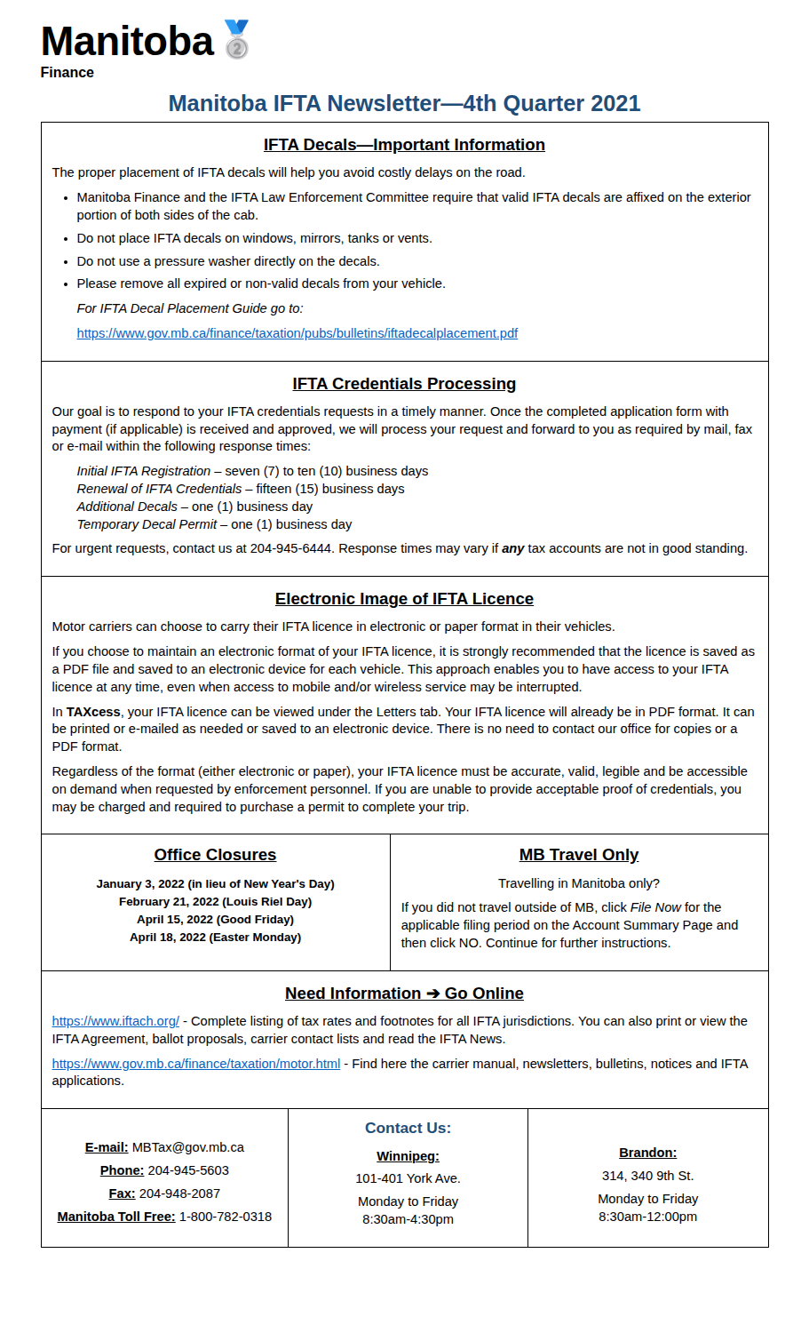Manitoba🥈
Finance
Manitoba IFTA Newsletter—4th Quarter 2021
IFTA Decals—Important Information
The proper placement of IFTA decals will help you avoid costly delays on the road.
Manitoba Finance and the IFTA Law Enforcement Committee require that valid IFTA decals are affixed on the exterior portion of both sides of the cab.
Do not place IFTA decals on windows, mirrors, tanks or vents.
Do not use a pressure washer directly on the decals.
Please remove all expired or non-valid decals from your vehicle.
For IFTA Decal Placement Guide go to:
https://www.gov.mb.ca/finance/taxation/pubs/bulletins/iftadecalplacement.pdf
IFTA Credentials Processing
Our goal is to respond to your IFTA credentials requests in a timely manner. Once the completed application form with payment (if applicable) is received and approved, we will process your request and forward to you as required by mail, fax or e-mail within the following response times:
Initial IFTA Registration – seven (7) to ten (10) business days
Renewal of IFTA Credentials – fifteen (15) business days
Additional Decals – one (1) business day
Temporary Decal Permit – one (1) business day
For urgent requests, contact us at 204-945-6444. Response times may vary if any tax accounts are not in good standing.
Electronic Image of IFTA Licence
Motor carriers can choose to carry their IFTA licence in electronic or paper format in their vehicles.
If you choose to maintain an electronic format of your IFTA licence, it is strongly recommended that the licence is saved as a PDF file and saved to an electronic device for each vehicle. This approach enables you to have access to your IFTA licence at any time, even when access to mobile and/or wireless service may be interrupted.
In TAXcess, your IFTA licence can be viewed under the Letters tab. Your IFTA licence will already be in PDF format. It can be printed or e-mailed as needed or saved to an electronic device. There is no need to contact our office for copies or a PDF format.
Regardless of the format (either electronic or paper), your IFTA licence must be accurate, valid, legible and be accessible on demand when requested by enforcement personnel. If you are unable to provide acceptable proof of credentials, you may be charged and required to purchase a permit to complete your trip.
Office Closures
January 3, 2022 (in lieu of New Year's Day)
February 21, 2022 (Louis Riel Day)
April 15, 2022 (Good Friday)
April 18, 2022 (Easter Monday)
MB Travel Only
Travelling in Manitoba only?
If you did not travel outside of MB, click File Now for the applicable filing period on the Account Summary Page and then click NO. Continue for further instructions.
Need Information ➔ Go Online
https://www.iftach.org/ - Complete listing of tax rates and footnotes for all IFTA jurisdictions. You can also print or view the IFTA Agreement, ballot proposals, carrier contact lists and read the IFTA News.
https://www.gov.mb.ca/finance/taxation/motor.html - Find here the carrier manual, newsletters, bulletins, notices and IFTA applications.
E-mail: MBTax@gov.mb.ca
Phone: 204-945-5603
Fax: 204-948-2087
Manitoba Toll Free: 1-800-782-0318
Contact Us:
Winnipeg:
101-401 York Ave.
Monday to Friday
8:30am-4:30pm
Brandon:
314, 340 9th St.
Monday to Friday
8:30am-12:00pm